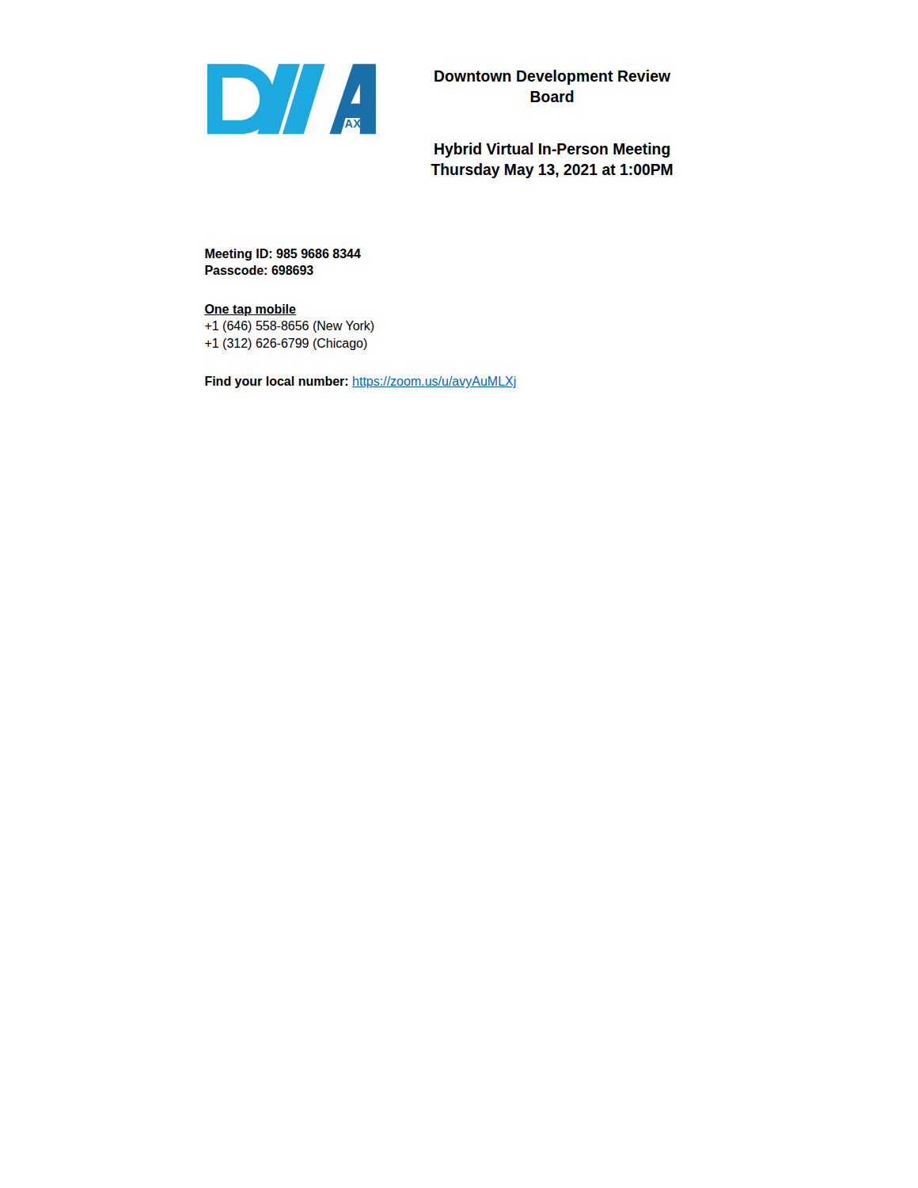DIA JAX Downtown Investment Authority JAX DOWNTOWN INVESTMENT AUTHORITY
Downtown Development Review Board
Hybrid Virtual In-Person Meeting
Thursday May 13, 2021 at 1:00PM
Meeting ID: 985 9686 8344
Passcode: 698693
One tap mobile
+1 (646) 558-8656 (New York)
+1 (312) 626-6799 (Chicago)
Find your local number: https://zoom.us/u/avyAuMLXj